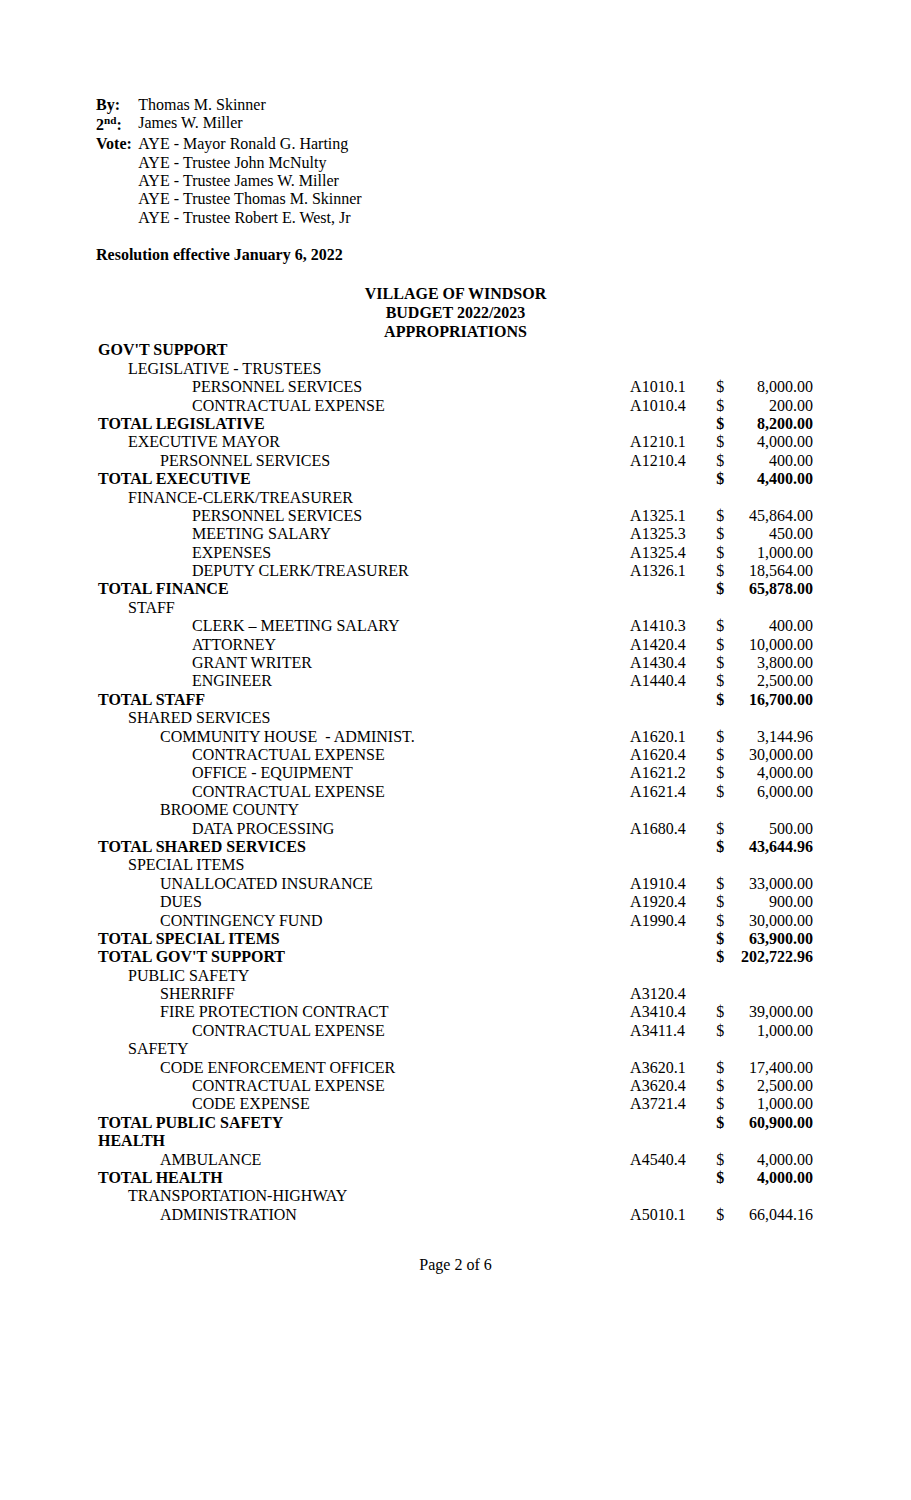| By: | Thomas M. Skinner |
| 2 nd : | James W. Miller |
| Vote: | AYE - Mayor Ronald G. Harting |
| | AYE - Trustee John McNulty |
| | AYE - Trustee James W. Miller |
| | AYE - Trustee Thomas M. Skinner |
| | AYE - Trustee Robert E. West, Jr |
Resolution effective January 6, 2022
VILLAGE OF WINDSOR
BUDGET 2022/2023
APPROPRIATIONS
| GOV'T SUPPORT | | | |
| LEGISLATIVE - TRUSTEES | | | |
| PERSONNEL SERVICES | A1010.1 | $ | 8,000.00 |
| CONTRACTUAL EXPENSE | A1010.4 | $ | 200.00 |
| TOTAL LEGISLATIVE | | $ | 8,200.00 |
| EXECUTIVE MAYOR | A1210.1 | $ | 4,000.00 |
| PERSONNEL SERVICES | A1210.4 | $ | 400.00 |
| TOTAL EXECUTIVE | | $ | 4,400.00 |
| FINANCE-CLERK/TREASURER | | | |
| PERSONNEL SERVICES | A1325.1 | $ | 45,864.00 |
| MEETING SALARY | A1325.3 | $ | 450.00 |
| EXPENSES | A1325.4 | $ | 1,000.00 |
| DEPUTY CLERK/TREASURER | A1326.1 | $ | 18,564.00 |
| TOTAL FINANCE | | $ | 65,878.00 |
| STAFF | | | |
| CLERK – MEETING SALARY | A1410.3 | $ | 400.00 |
| ATTORNEY | A1420.4 | $ | 10,000.00 |
| GRANT WRITER | A1430.4 | $ | 3,800.00 |
| ENGINEER | A1440.4 | $ | 2,500.00 |
| TOTAL STAFF | | $ | 16,700.00 |
| SHARED SERVICES | | | |
| COMMUNITY HOUSE - ADMINIST. | A1620.1 | $ | 3,144.96 |
| CONTRACTUAL EXPENSE | A1620.4 | $ | 30,000.00 |
| OFFICE - EQUIPMENT | A1621.2 | $ | 4,000.00 |
| CONTRACTUAL EXPENSE | A1621.4 | $ | 6,000.00 |
| BROOME COUNTY | | | |
| DATA PROCESSING | A1680.4 | $ | 500.00 |
| TOTAL SHARED SERVICES | | $ | 43,644.96 |
| SPECIAL ITEMS | | | |
| UNALLOCATED INSURANCE | A1910.4 | $ | 33,000.00 |
| DUES | A1920.4 | $ | 900.00 |
| CONTINGENCY FUND | A1990.4 | $ | 30,000.00 |
| TOTAL SPECIAL ITEMS | | $ | 63,900.00 |
| TOTAL GOV'T SUPPORT | | $ | 202,722.96 |
| PUBLIC SAFETY | | | |
| SHERRIFF | A3120.4 | | |
| FIRE PROTECTION CONTRACT | A3410.4 | $ | 39,000.00 |
| CONTRACTUAL EXPENSE | A3411.4 | $ | 1,000.00 |
| SAFETY | | | |
| CODE ENFORCEMENT OFFICER | A3620.1 | $ | 17,400.00 |
| CONTRACTUAL EXPENSE | A3620.4 | $ | 2,500.00 |
| CODE EXPENSE | A3721.4 | $ | 1,000.00 |
| TOTAL PUBLIC SAFETY | | $ | 60,900.00 |
| HEALTH | | | |
| AMBULANCE | A4540.4 | $ | 4,000.00 |
| TOTAL HEALTH | | $ | 4,000.00 |
| TRANSPORTATION-HIGHWAY | | | |
| ADMINISTRATION | A5010.1 | $ | 66,044.16 |
Page 2 of 6